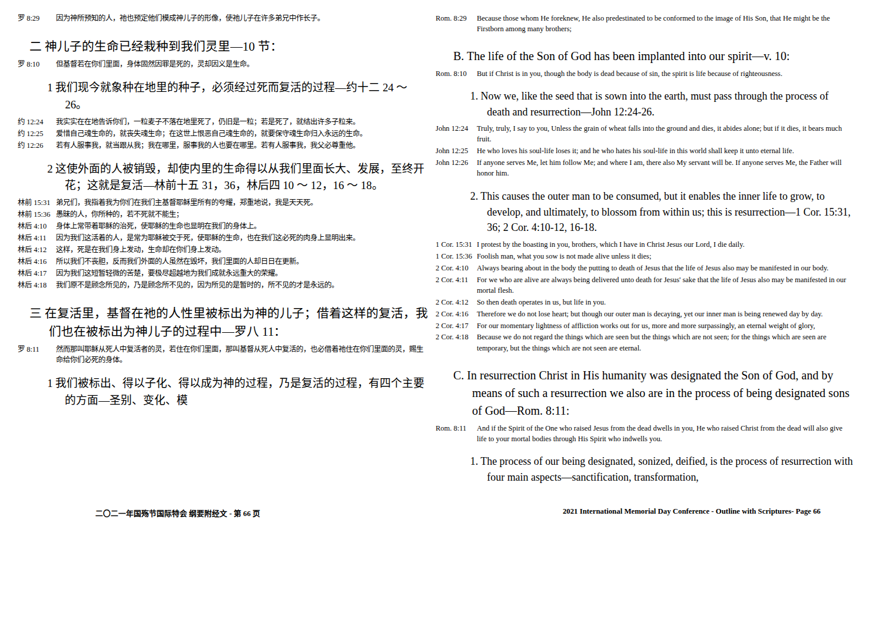罗 8:29因为神所预知的人，祂也预定他们模成神儿子的形像，使祂儿子在许多弟兄中作长子。
二 神儿子的生命已经栽种到我们灵里—10 节：
罗 8:10但基督若在你们里面，身体固然因罪是死的，灵却因义是生命。
1 我们现今就象种在地里的种子，必须经过死而复活的过程—约十二 24 ～ 26。
约 12:24我实实在在地告诉你们，一粒麦子不落在地里死了，仍旧是一粒；若是死了，就结出许多子粒来。
约 12:25爱惜自己魂生命的，就丧失魂生命；在这世上恨恶自己魂生命的，就要保守魂生命归入永远的生命。
约 12:26若有人服事我，就当跟从我；我在哪里，服事我的人也要在哪里。若有人服事我，我父必尊重他。
2 这使外面的人被销毁，却使内里的生命得以从我们里面长大、发展，至终开花；这就是复活—林前十五 31，36，林后四 10 ～ 12，16 ～ 18。
林前 15:31弟兄们，我指着我为你们在我们主基督耶稣里所有的夸耀，郑重地说，我是天天死。
林前 15:36愚昧的人，你所种的，若不死就不能生；
林后 4:10身体上常带着耶稣的治死，使耶稣的生命也显明在我们的身体上。
林后 4:11因为我们这活着的人，是常为耶稣被交于死，使耶稣的生命，也在我们这必死的肉身上显明出来。
林后 4:12这样，死是在我们身上发动，生命却在你们身上发动。
林后 4:16所以我们不丧胆，反而我们外面的人虽然在毁坏，我们里面的人却日日在更新。
林后 4:17因为我们这短暂轻微的苦楚，要极尽超越地为我们成就永远重大的荣耀。
林后 4:18我们原不是顾念所见的，乃是顾念所不见的，因为所见的是暂时的，所不见的才是永远的。
三 在复活里，基督在祂的人性里被标出为神的儿子；借着这样的复活，我们也在被标出为神儿子的过程中—罗八 11：
罗 8:11然而那叫耶稣从死人中复活者的灵，若住在你们里面，那叫基督从死人中复活的，也必借着祂住在你们里面的灵，赐生命给你们必死的身体。
1 我们被标出、得以子化、得以成为神的过程，乃是复活的过程，有四个主要的方面—圣别、变化、模
Rom. 8:29 Because those whom He foreknew, He also predestinated to be conformed to the image of His Son, that He might be the Firstborn among many brothers;
B. The life of the Son of God has been implanted into our spirit—v. 10:
Rom. 8:10 But if Christ is in you, though the body is dead because of sin, the spirit is life because of righteousness.
1. Now we, like the seed that is sown into the earth, must pass through the process of death and resurrection—John 12:24-26.
John 12:24 Truly, truly, I say to you, Unless the grain of wheat falls into the ground and dies, it abides alone; but if it dies, it bears much fruit.
John 12:25 He who loves his soul-life loses it; and he who hates his soul-life in this world shall keep it unto eternal life.
John 12:26 If anyone serves Me, let him follow Me; and where I am, there also My servant will be. If anyone serves Me, the Father will honor him.
2. This causes the outer man to be consumed, but it enables the inner life to grow, to develop, and ultimately, to blossom from within us; this is resurrection—1 Cor. 15:31, 36; 2 Cor. 4:10-12, 16-18.
1 Cor. 15:31 I protest by the boasting in you, brothers, which I have in Christ Jesus our Lord, I die daily.
1 Cor. 15:36 Foolish man, what you sow is not made alive unless it dies;
2 Cor. 4:10 Always bearing about in the body the putting to death of Jesus that the life of Jesus also may be manifested in our body.
2 Cor. 4:11 For we who are alive are always being delivered unto death for Jesus' sake that the life of Jesus also may be manifested in our mortal flesh.
2 Cor. 4:12 So then death operates in us, but life in you.
2 Cor. 4:16 Therefore we do not lose heart; but though our outer man is decaying, yet our inner man is being renewed day by day.
2 Cor. 4:17 For our momentary lightness of affliction works out for us, more and more surpassingly, an eternal weight of glory,
2 Cor. 4:18 Because we do not regard the things which are seen but the things which are not seen; for the things which are seen are temporary, but the things which are not seen are eternal.
C. In resurrection Christ in His humanity was designated the Son of God, and by means of such a resurrection we also are in the process of being designated sons of God—Rom. 8:11:
Rom. 8:11 And if the Spirit of the One who raised Jesus from the dead dwells in you, He who raised Christ from the dead will also give life to your mortal bodies through His Spirit who indwells you.
1. The process of our being designated, sonized, deified, is the process of resurrection with four main aspects—sanctification, transformation,
二〇二一年国殇节国际特会 纲要附经文 - 第 66 页
2021 International Memorial Day Conference - Outline with Scriptures- Page 66